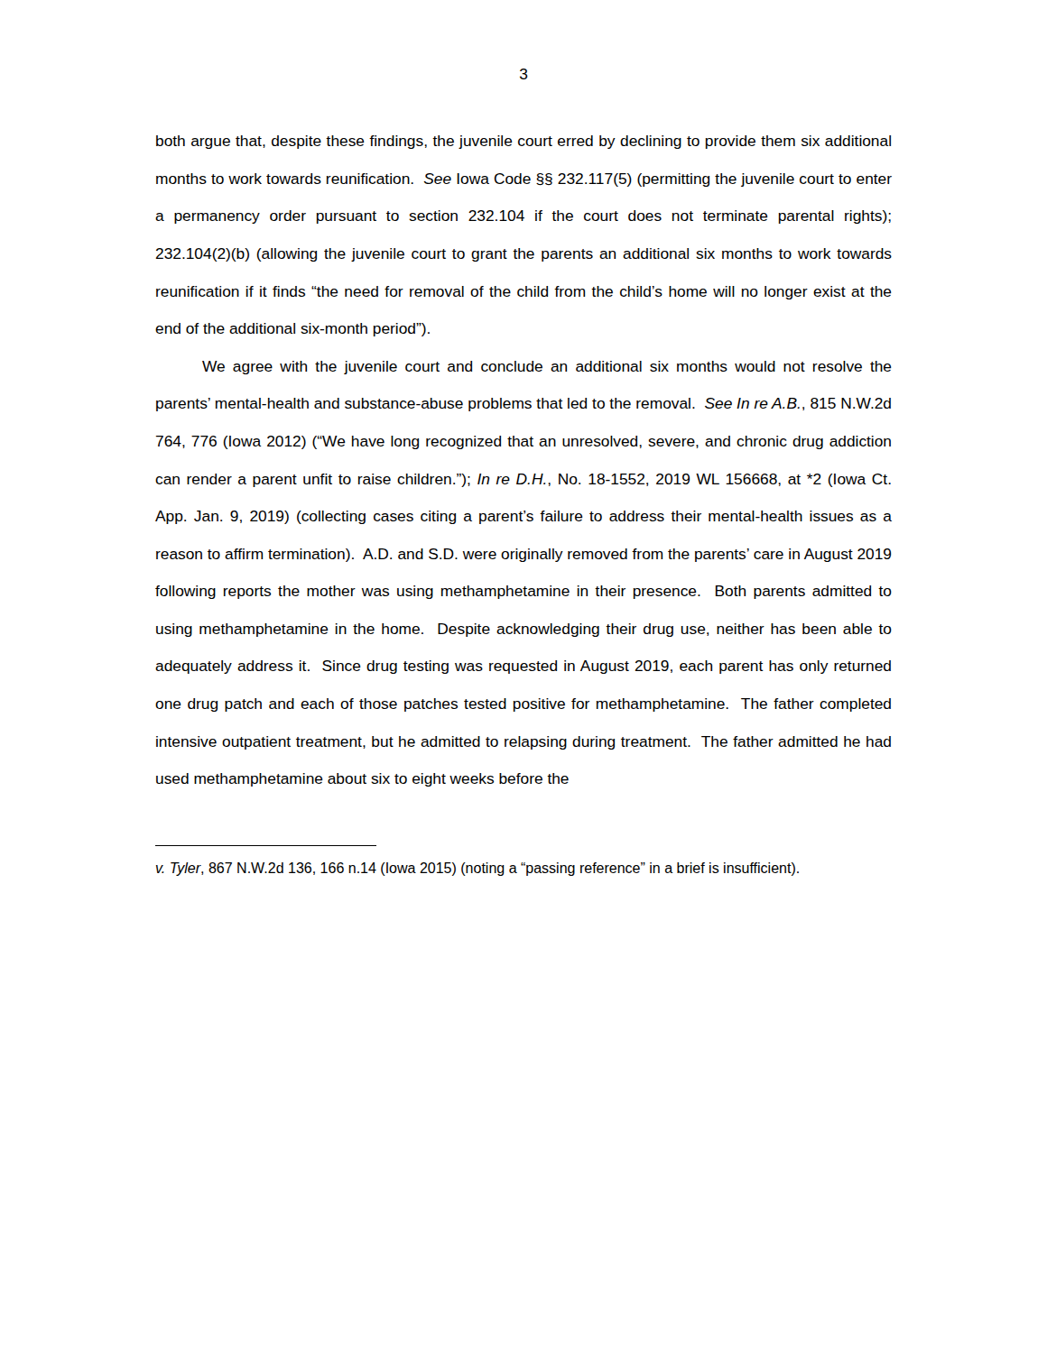3
both argue that, despite these findings, the juvenile court erred by declining to provide them six additional months to work towards reunification. See Iowa Code §§ 232.117(5) (permitting the juvenile court to enter a permanency order pursuant to section 232.104 if the court does not terminate parental rights); 232.104(2)(b) (allowing the juvenile court to grant the parents an additional six months to work towards reunification if it finds “the need for removal of the child from the child’s home will no longer exist at the end of the additional six-month period”).
We agree with the juvenile court and conclude an additional six months would not resolve the parents’ mental-health and substance-abuse problems that led to the removal. See In re A.B., 815 N.W.2d 764, 776 (Iowa 2012) (“We have long recognized that an unresolved, severe, and chronic drug addiction can render a parent unfit to raise children.”); In re D.H., No. 18-1552, 2019 WL 156668, at *2 (Iowa Ct. App. Jan. 9, 2019) (collecting cases citing a parent’s failure to address their mental-health issues as a reason to affirm termination). A.D. and S.D. were originally removed from the parents’ care in August 2019 following reports the mother was using methamphetamine in their presence. Both parents admitted to using methamphetamine in the home. Despite acknowledging their drug use, neither has been able to adequately address it. Since drug testing was requested in August 2019, each parent has only returned one drug patch and each of those patches tested positive for methamphetamine. The father completed intensive outpatient treatment, but he admitted to relapsing during treatment. The father admitted he had used methamphetamine about six to eight weeks before the
v. Tyler, 867 N.W.2d 136, 166 n.14 (Iowa 2015) (noting a “passing reference” in a brief is insufficient).